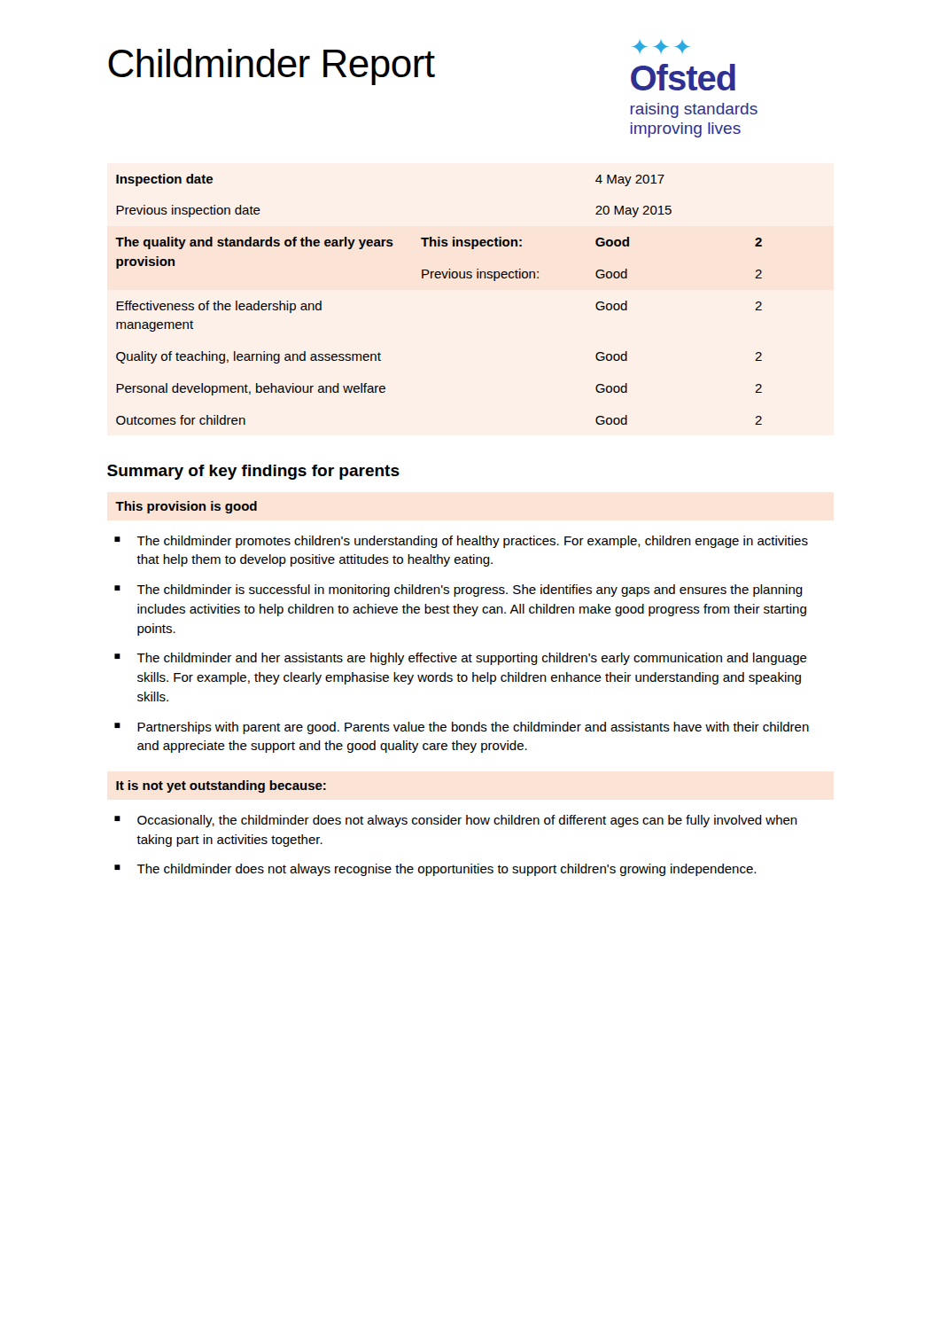Childminder Report
✦✦✦
Ofsted
raising standards
improving lives
| Inspection date | | 4 May 2017 | |
| Previous inspection date | | 20 May 2015 | |
| The quality and standards of the early years provision | This inspection: | Good | 2 |
| Previous inspection: | Good | 2 |
| Effectiveness of the leadership and management | | Good | 2 |
| Quality of teaching, learning and assessment | | Good | 2 |
| Personal development, behaviour and welfare | | Good | 2 |
| Outcomes for children | | Good | 2 |
Summary of key findings for parents
This provision is good
The childminder promotes children's understanding of healthy practices. For example, children engage in activities that help them to develop positive attitudes to healthy eating.
The childminder is successful in monitoring children's progress. She identifies any gaps and ensures the planning includes activities to help children to achieve the best they can. All children make good progress from their starting points.
The childminder and her assistants are highly effective at supporting children's early communication and language skills. For example, they clearly emphasise key words to help children enhance their understanding and speaking skills.
Partnerships with parent are good. Parents value the bonds the childminder and assistants have with their children and appreciate the support and the good quality care they provide.
It is not yet outstanding because:
Occasionally, the childminder does not always consider how children of different ages can be fully involved when taking part in activities together.
The childminder does not always recognise the opportunities to support children's growing independence.